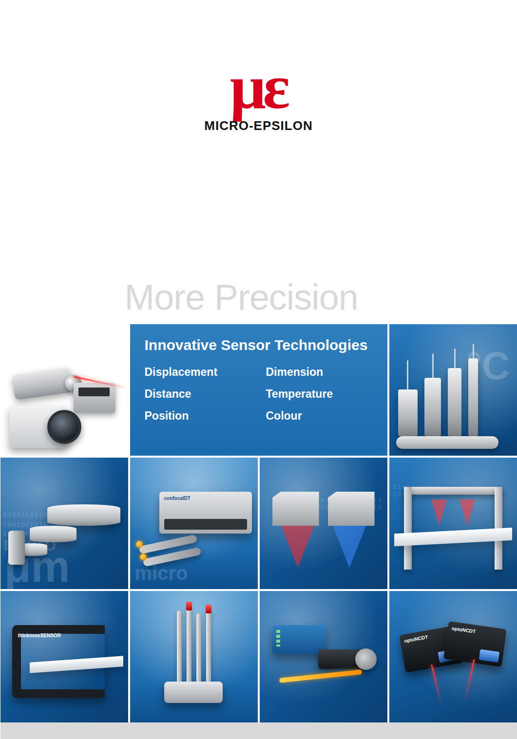με
MICRO-EPSILON
More Precision
Innovative Sensor Technologies
Displacement
Dimension
Distance
Temperature
Position
Colour
°C
μm micro 0100110010
1001010011
0110100101
micro
confocalDT
0101 1001 0110
1100 0011 1010
0100110010
1001010011
thicknessSENSOR
optoNCDT
optoNCDT